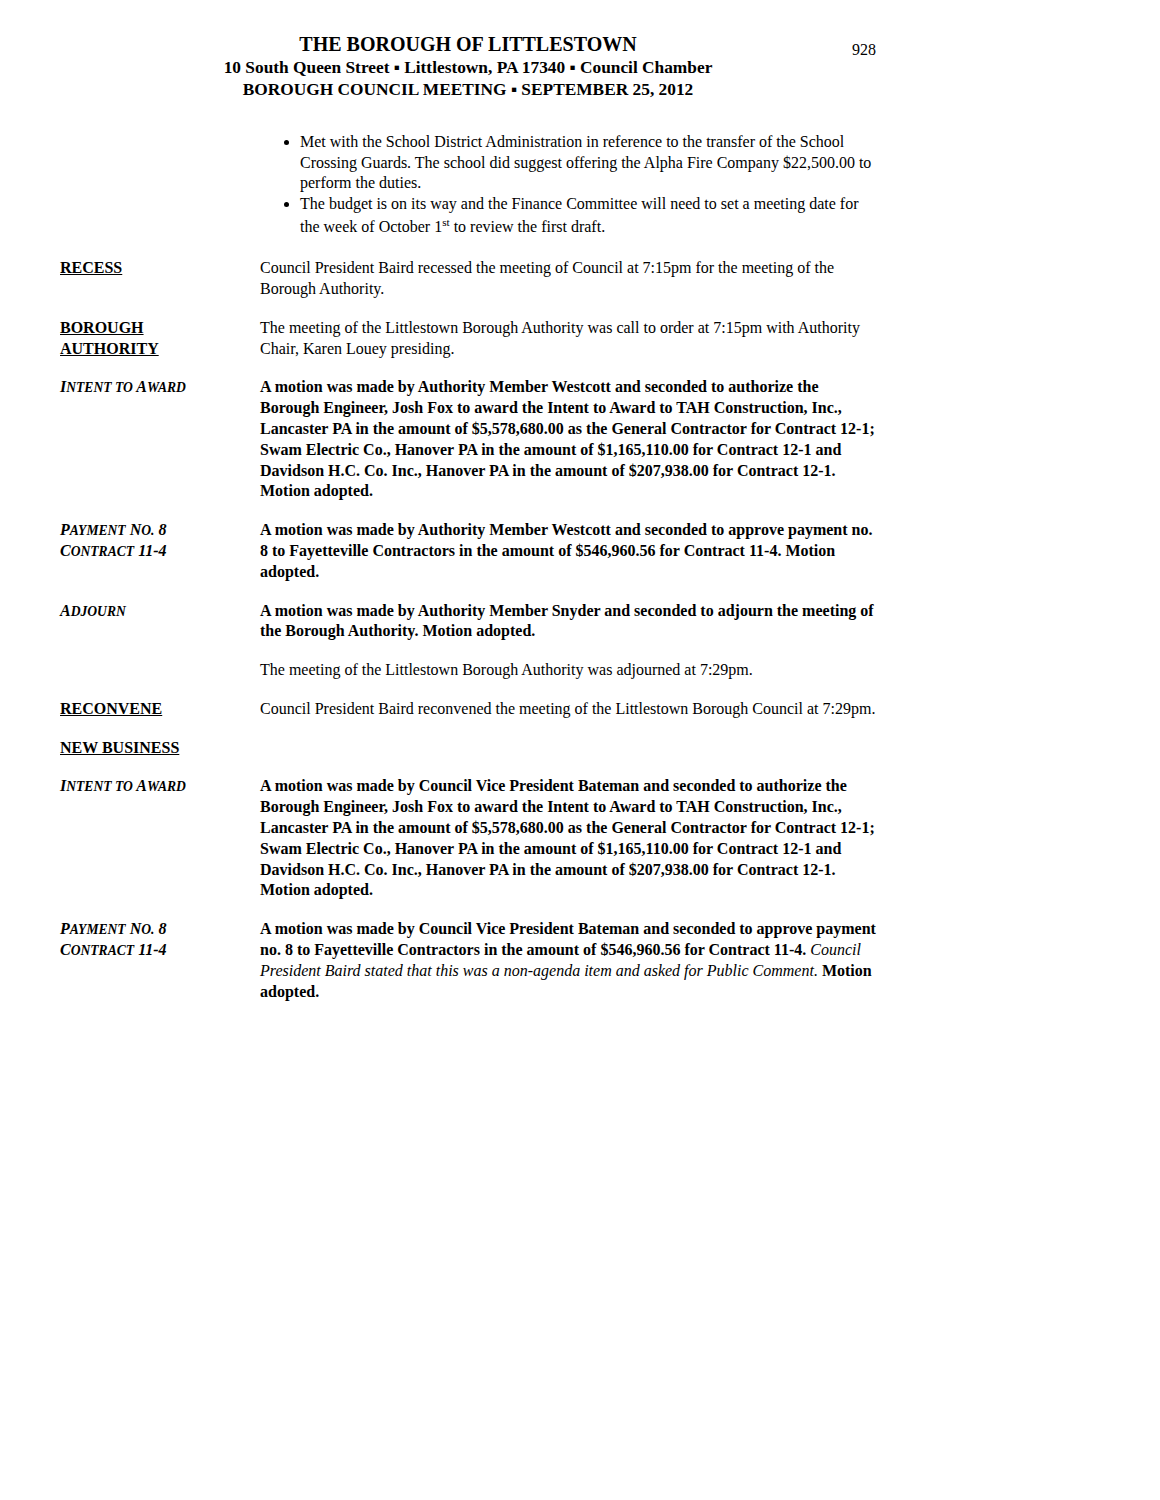928
THE BOROUGH OF LITTLESTOWN
10 South Queen Street ▪ Littlestown, PA 17340 ▪ Council Chamber
BOROUGH COUNCIL MEETING ▪ SEPTEMBER 25, 2012
Met with the School District Administration in reference to the transfer of the School Crossing Guards. The school did suggest offering the Alpha Fire Company $22,500.00 to perform the duties.
The budget is on its way and the Finance Committee will need to set a meeting date for the week of October 1st to review the first draft.
Recess
Council President Baird recessed the meeting of Council at 7:15pm for the meeting of the Borough Authority.
Borough Authority
The meeting of the Littlestown Borough Authority was call to order at 7:15pm with Authority Chair, Karen Louey presiding.
INTENT TO AWARD
A motion was made by Authority Member Westcott and seconded to authorize the Borough Engineer, Josh Fox to award the Intent to Award to TAH Construction, Inc., Lancaster PA in the amount of $5,578,680.00 as the General Contractor for Contract 12-1; Swam Electric Co., Hanover PA in the amount of $1,165,110.00 for Contract 12-1 and Davidson H.C. Co. Inc., Hanover PA in the amount of $207,938.00 for Contract 12-1. Motion adopted.
PAYMENT NO. 8 CONTRACT 11-4
A motion was made by Authority Member Westcott and seconded to approve payment no. 8 to Fayetteville Contractors in the amount of $546,960.56 for Contract 11-4. Motion adopted.
ADJOURN
A motion was made by Authority Member Snyder and seconded to adjourn the meeting of the Borough Authority. Motion adopted.
The meeting of the Littlestown Borough Authority was adjourned at 7:29pm.
Reconvene
Council President Baird reconvened the meeting of the Littlestown Borough Council at 7:29pm.
New Business
INTENT TO AWARD
A motion was made by Council Vice President Bateman and seconded to authorize the Borough Engineer, Josh Fox to award the Intent to Award to TAH Construction, Inc., Lancaster PA in the amount of $5,578,680.00 as the General Contractor for Contract 12-1; Swam Electric Co., Hanover PA in the amount of $1,165,110.00 for Contract 12-1 and Davidson H.C. Co. Inc., Hanover PA in the amount of $207,938.00 for Contract 12-1. Motion adopted.
PAYMENT NO. 8 CONTRACT 11-4
A motion was made by Council Vice President Bateman and seconded to approve payment no. 8 to Fayetteville Contractors in the amount of $546,960.56 for Contract 11-4. Council President Baird stated that this was a non-agenda item and asked for Public Comment. Motion adopted.